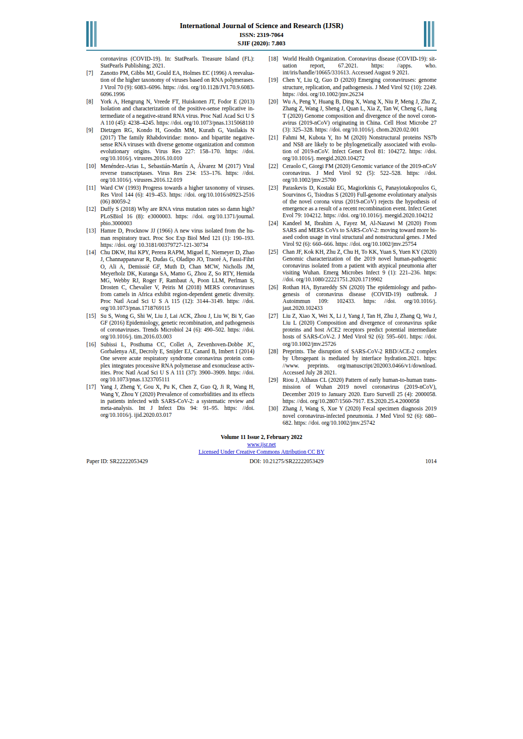International Journal of Science and Research (IJSR)
ISSN: 2319-7064
SJIF (2020): 7.803
coronavirus (COVID-19). In: StatPearls. Treasure Island (FL): StatPearls Publishing; 2021.
[7] Zanotto PM, Gibbs MJ, Gould EA, Holmes EC (1996) A reevaluation of the higher taxonomy of viruses based on RNA polymerases. J Virol 70 (9): 6083–6096. https: //doi. org/10.1128/JVI.70.9.6083-6096.1996
[8] York A, Hengrung N, Vreede FT, Huiskonen JT, Fodor E (2013) Isolation and characterization of the positive-sense replicative intermediate of a negative-strand RNA virus. Proc Natl Acad Sci U S A 110 (45): 4238–4245. https: //doi. org/10.1073/pnas.1315068110
[9] Dietzgen RG, Kondo H, Goodin MM, Kurath G, Vasilakis N (2017) The family Rhabdoviridae: mono- and bipartite negative-sense RNA viruses with diverse genome organization and common evolutionary origins. Virus Res 227: 158–170. https: //doi. org/10.1016/j. virusres.2016.10.010
[10] Menéndez-Arias L, Sebastián-Martín A, Álvarez M (2017) Viral reverse transcriptases. Virus Res 234: 153–176. https: //doi. org/10.1016/j. virusres.2016.12.019
[11] Ward CW (1993) Progress towards a higher taxonomy of viruses. Res Virol 144 (6): 419–453. https: //doi. org/10.1016/s0923-2516 (06) 80059-2
[12] Duffy S (2018) Why are RNA virus mutation rates so damn high? PLoSBiol 16 (8): e3000003. https: //doi. org/10.1371/journal. pbio.3000003
[13] Hamre D, Procknow JJ (1966) A new virus isolated from the human respiratory tract. Proc Soc Exp Biol Med 121 (1): 190–193. https: //doi. org/ 10.3181/00379727-121-30734
[14] Chu DKW, Hui KPY, Perera RAPM, Miguel E, Niemeyer D, Zhao J, Channappanavar R, Dudas G, Oladipo JO, Traoré A, Fassi-Fihri O, Ali A, Demissié GF, Muth D, Chan MCW, Nicholls JM, Meyerholz DK, Kuranga SA, Mamo G, Zhou Z, So RTY, Hemida MG, Webby RJ, Roger F, Rambaut A, Poon LLM, Perlman S, Drosten C, Chevalier V, Peiris M (2018) MERS coronaviruses from camels in Africa exhibit region-dependent genetic diversity. Proc Natl Acad Sci U S A 115 (12): 3144–3149. https: //doi. org/10.1073/pnas.1718769115
[15] Su S, Wong G, Shi W, Liu J, Lai ACK, Zhou J, Liu W, Bi Y, Gao GF (2016) Epidemiology, genetic recombination, and pathogenesis of coronaviruses. Trends Microbiol 24 (6): 490–502. https: //doi. org/10.1016/j. tim.2016.03.003
[16] Subissi L, Posthuma CC, Collet A, Zevenhoven-Dobbe JC, Gorbalenya AE, Decroly E, Snijder EJ, Canard B, Imbert I (2014) One severe acute respiratory syndrome coronavirus protein complex integrates processive RNA polymerase and exonuclease activities. Proc Natl Acad Sci U S A 111 (37): 3900–3909. https: //doi. org/10.1073/pnas.1323705111
[17] Yang J, Zheng Y, Gou X, Pu K, Chen Z, Guo Q, Ji R, Wang H, Wang Y, Zhou Y (2020) Prevalence of comorbidities and its effects in patients infected with SARS-CoV-2: a systematic review and meta-analysis. Int J Infect Dis 94: 91–95. https: //doi. org/10.1016/j. ijid.2020.03.017
[18] World Health Organization. Coronavirus disease (COVID-19): situation report, 67.2021. https: //apps. who. int/iris/handle/10665/331613. Accessed August 9 2021.
[19] Chen Y, Liu Q, Guo D (2020) Emerging coronaviruses: genome structure, replication, and pathogenesis. J Med Virol 92 (10): 2249. https: //doi. org/10.1002/jmv.26234
[20] Wu A, Peng Y, Huang B, Ding X, Wang X, Niu P, Meng J, Zhu Z, Zhang Z, Wang J, Sheng J, Quan L, Xia Z, Tan W, Cheng G, Jiang T (2020) Genome composition and divergence of the novel coronavirus (2019-nCoV) originating in China. Cell Host Microbe 27 (3): 325–328. https: //doi. org/10.1016/j. chom.2020.02.001
[21] Fahmi M, Kubota Y, Ito M (2020) Nonstructural proteins NS7b and NS8 are likely to be phylogenetically associated with evolution of 2019-nCoV. Infect Genet Evol 81: 104272. https: //doi. org/10.1016/j. meegid.2020.104272
[22] Ceraolo C, Giorgi FM (2020) Genomic variance of the 2019-nCoV coronavirus. J Med Virol 92 (5): 522–528. https: //doi. org/10.1002/jmv.25700
[23] Paraskevis D, Kostaki EG, Magiorkinis G, Panayiotakopoulos G, Sourvinos G, Tsiodras S (2020) Full-genome evolutionary analysis of the novel corona virus (2019-nCoV) rejects the hypothesis of emergence as a result of a recent recombination event. Infect Genet Evol 79: 104212. https: //doi. org/10.1016/j. meegid.2020.104212
[24] Kandeel M, Ibrahim A, Fayez M, Al-Nazawi M (2020) From SARS and MERS CoVs to SARS-CoV-2: moving toward more biased codon usage in viral structural and nonstructural genes. J Med Virol 92 (6): 660–666. https: //doi. org/10.1002/jmv.25754
[25] Chan JF, Kok KH, Zhu Z, Chu H, To KK, Yuan S, Yuen KY (2020) Genomic characterization of the 2019 novel human-pathogenic coronavirus isolated from a patient with atypical pneumonia after visiting Wuhan. Emerg Microbes Infect 9 (1): 221–236. https: //doi. org/10.1080/22221751.2020.1719902
[26] Rothan HA, Byrareddy SN (2020) The epidemiology and pathogenesis of coronavirus disease (COVID-19) outbreak. J Autoimmun 109: 102433. https: //doi. org/10.1016/j. jaut.2020.102433
[27] Liu Z, Xiao X, Wei X, Li J, Yang J, Tan H, Zhu J, Zhang Q, Wu J, Liu L (2020) Composition and divergence of coronavirus spike proteins and host ACE2 receptors predict potential intermediate hosts of SARS-CoV-2. J Med Virol 92 (6): 595–601. https: //doi. org/10.1002/jmv.25726
[28] Preprints. The disruption of SARS-CoV-2 RBD/ACE-2 complex by Ubrogepant is mediated by interface hydration.2021. https: //www. preprints. org/manuscript/202003.0466/v1/download. Accessed July 28 2021.
[29] Riou J, Althaus CL (2020) Pattern of early human-to-human transmission of Wuhan 2019 novel coronavirus (2019-nCoV), December 2019 to January 2020. Euro Surveill 25 (4): 2000058. https: //doi. org/10.2807/1560-7917. ES.2020.25.4.2000058
[30] Zhang J, Wang S, Xue Y (2020) Fecal specimen diagnosis 2019 novel coronavirus-infected pneumonia. J Med Virol 92 (6): 680–682. https: //doi. org/10.1002/jmv.25742
Volume 11 Issue 2, February 2022
www.ijsr.net
Licensed Under Creative Commons Attribution CC BY
Paper ID: SR22222053429
DOI: 10.21275/SR22222053429
1014